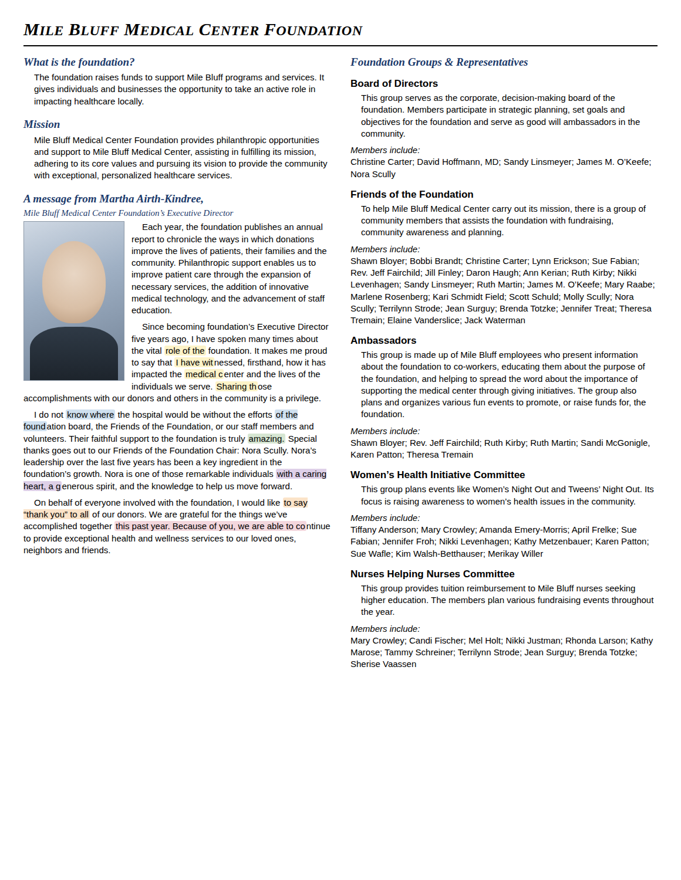MILE BLUFF MEDICAL CENTER FOUNDATION
What is the foundation?
The foundation raises funds to support Mile Bluff programs and services. It gives individuals and businesses the opportunity to take an active role in impacting healthcare locally.
Mission
Mile Bluff Medical Center Foundation provides philanthropic opportunities and support to Mile Bluff Medical Center, assisting in fulfilling its mission, adhering to its core values and pursuing its vision to provide the community with exceptional, personalized healthcare services.
A message from Martha Airth-Kindree, Mile Bluff Medical Center Foundation’s Executive Director
Each year, the foundation publishes an annual report to chronicle the ways in which donations improve the lives of patients, their families and the community. Philanthropic support enables us to improve patient care through the expansion of necessary services, the addition of innovative medical technology, and the advancement of staff education.
Since becoming foundation’s Executive Director five years ago, I have spoken many times about the vital role of the foundation. It makes me proud to say that I have witnessed, firsthand, how it has impacted the medical center and the lives of the individuals we serve. Sharing those accomplishments with our donors and others in the community is a privilege.
I do not know where the hospital would be without the efforts of the foundation board, the Friends of the Foundation, or our staff members and volunteers. Their faithful support to the foundation is truly amazing. Special thanks goes out to our Friends of the Foundation Chair: Nora Scully. Nora’s leadership over the last five years has been a key ingredient in the foundation’s growth. Nora is one of those remarkable individuals with a caring heart, a generous spirit, and the knowledge to help us move forward.
On behalf of everyone involved with the foundation, I would like to say “thank you” to all of our donors. We are grateful for the things we’ve accomplished together this past year. Because of you, we are able to continue to provide exceptional health and wellness services to our loved ones, neighbors and friends.
Foundation Groups & Representatives
Board of Directors
This group serves as the corporate, decision-making board of the foundation. Members participate in strategic planning, set goals and objectives for the foundation and serve as good will ambassadors in the community.
Members include:
Christine Carter; David Hoffmann, MD; Sandy Linsmeyer; James M. O’Keefe; Nora Scully
Friends of the Foundation
To help Mile Bluff Medical Center carry out its mission, there is a group of community members that assists the foundation with fundraising, community awareness and planning.
Members include:
Shawn Bloyer; Bobbi Brandt; Christine Carter; Lynn Erickson; Sue Fabian; Rev. Jeff Fairchild; Jill Finley; Daron Haugh; Ann Kerian; Ruth Kirby; Nikki Levenhagen; Sandy Linsmeyer; Ruth Martin; James M. O’Keefe; Mary Raabe; Marlene Rosenberg; Kari Schmidt Field; Scott Schuld; Molly Scully; Nora Scully; Terrilynn Strode; Jean Surguy; Brenda Totzke; Jennifer Treat; Theresa Tremain; Elaine Vanderslice; Jack Waterman
Ambassadors
This group is made up of Mile Bluff employees who present information about the foundation to co-workers, educating them about the purpose of the foundation, and helping to spread the word about the importance of supporting the medical center through giving initiatives. The group also plans and organizes various fun events to promote, or raise funds for, the foundation.
Members include:
Shawn Bloyer; Rev. Jeff Fairchild; Ruth Kirby; Ruth Martin; Sandi McGonigle, Karen Patton; Theresa Tremain
Women’s Health Initiative Committee
This group plans events like Women’s Night Out and Tweens’ Night Out. Its focus is raising awareness to women’s health issues in the community.
Members include:
Tiffany Anderson; Mary Crowley; Amanda Emery-Morris; April Frelke; Sue Fabian; Jennifer Froh; Nikki Levenhagen; Kathy Metzenbauer; Karen Patton; Sue Wafle; Kim Walsh-Betthauser; Merikay Willer
Nurses Helping Nurses Committee
This group provides tuition reimbursement to Mile Bluff nurses seeking higher education. The members plan various fundraising events throughout the year.
Members include:
Mary Crowley; Candi Fischer; Mel Holt; Nikki Justman; Rhonda Larson; Kathy Marose; Tammy Schreiner; Terrilynn Strode; Jean Surguy; Brenda Totzke; Sherise Vaassen